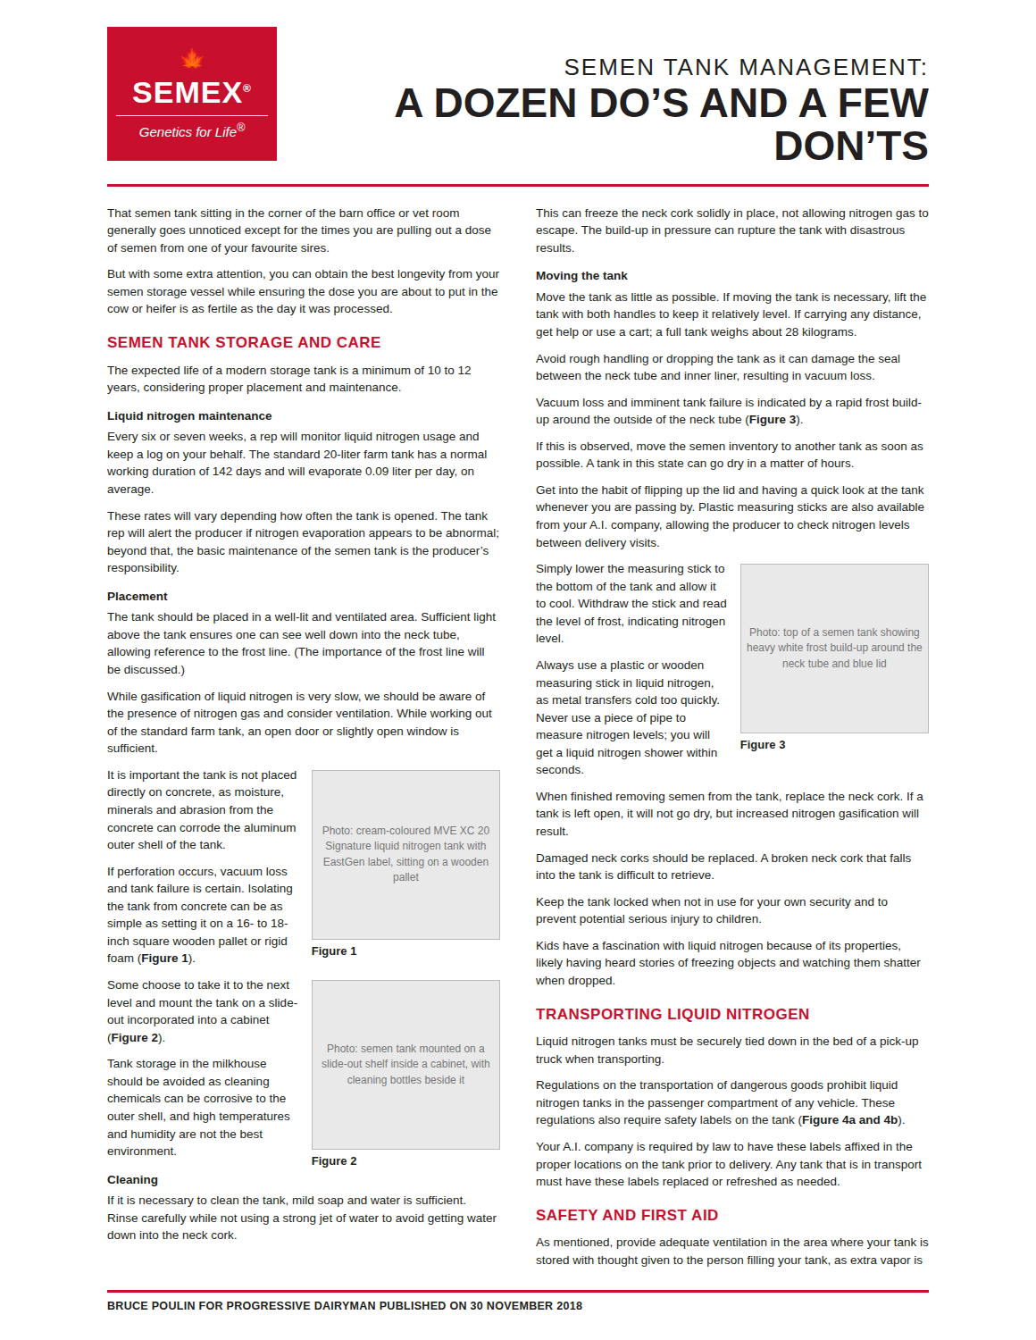🍁
SEMEX®
Genetics for Life®
SEMEN TANK MANAGEMENT:
A DOZEN DO’S AND A FEW DON’TS
That semen tank sitting in the corner of the barn office or vet room generally goes unnoticed except for the times you are pulling out a dose of semen from one of your favourite sires.
But with some extra attention, you can obtain the best longevity from your semen storage vessel while ensuring the dose you are about to put in the cow or heifer is as fertile as the day it was processed.
Semen Tank Storage and Care
The expected life of a modern storage tank is a minimum of 10 to 12 years, considering proper placement and maintenance.
Liquid nitrogen maintenance
Every six or seven weeks, a rep will monitor liquid nitrogen usage and keep a log on your behalf. The standard 20-liter farm tank has a normal working duration of 142 days and will evaporate 0.09 liter per day, on average.
These rates will vary depending how often the tank is opened. The tank rep will alert the producer if nitrogen evaporation appears to be abnormal; beyond that, the basic maintenance of the semen tank is the producer’s responsibility.
Placement
The tank should be placed in a well-lit and ventilated area. Sufficient light above the tank ensures one can see well down into the neck tube, allowing reference to the frost line. (The importance of the frost line will be discussed.)
While gasification of liquid nitrogen is very slow, we should be aware of the presence of nitrogen gas and consider ventilation. While working out of the standard farm tank, an open door or slightly open window is sufficient.
Photo: cream-coloured MVE XC 20 Signature liquid nitrogen tank with EastGen label, sitting on a wooden pallet
Figure 1
It is important the tank is not placed directly on concrete, as moisture, minerals and abrasion from the concrete can corrode the aluminum outer shell of the tank.
If perforation occurs, vacuum loss and tank failure is certain. Isolating the tank from concrete can be as simple as setting it on a 16- to 18-inch square wooden pallet or rigid foam (Figure 1).
Photo: semen tank mounted on a slide-out shelf inside a cabinet, with cleaning bottles beside it
Figure 2
Some choose to take it to the next level and mount the tank on a slide-out incorporated into a cabinet (Figure 2).
Tank storage in the milkhouse should be avoided as cleaning chemicals can be corrosive to the outer shell, and high temperatures and humidity are not the best environment.
Cleaning
If it is necessary to clean the tank, mild soap and water is sufficient. Rinse carefully while not using a strong jet of water to avoid getting water down into the neck cork.
This can freeze the neck cork solidly in place, not allowing nitrogen gas to escape. The build-up in pressure can rupture the tank with disastrous results.
Moving the tank
Move the tank as little as possible. If moving the tank is necessary, lift the tank with both handles to keep it relatively level. If carrying any distance, get help or use a cart; a full tank weighs about 28 kilograms.
Avoid rough handling or dropping the tank as it can damage the seal between the neck tube and inner liner, resulting in vacuum loss.
Vacuum loss and imminent tank failure is indicated by a rapid frost build-up around the outside of the neck tube (Figure 3).
If this is observed, move the semen inventory to another tank as soon as possible. A tank in this state can go dry in a matter of hours.
Get into the habit of flipping up the lid and having a quick look at the tank whenever you are passing by. Plastic measuring sticks are also available from your A.I. company, allowing the producer to check nitrogen levels between delivery visits.
Photo: top of a semen tank showing heavy white frost build-up around the neck tube and blue lid
Figure 3
Simply lower the measuring stick to the bottom of the tank and allow it to cool. Withdraw the stick and read the level of frost, indicating nitrogen level.
Always use a plastic or wooden measuring stick in liquid nitrogen, as metal transfers cold too quickly. Never use a piece of pipe to measure nitrogen levels; you will get a liquid nitrogen shower within seconds.
When finished removing semen from the tank, replace the neck cork. If a tank is left open, it will not go dry, but increased nitrogen gasification will result.
Damaged neck corks should be replaced. A broken neck cork that falls into the tank is difficult to retrieve.
Keep the tank locked when not in use for your own security and to prevent potential serious injury to children.
Kids have a fascination with liquid nitrogen because of its properties, likely having heard stories of freezing objects and watching them shatter when dropped.
Transporting Liquid Nitrogen
Liquid nitrogen tanks must be securely tied down in the bed of a pick-up truck when transporting.
Regulations on the transportation of dangerous goods prohibit liquid nitrogen tanks in the passenger compartment of any vehicle. These regulations also require safety labels on the tank (Figure 4a and 4b).
Your A.I. company is required by law to have these labels affixed in the proper locations on the tank prior to delivery. Any tank that is in transport must have these labels replaced or refreshed as needed.
Safety and First Aid
As mentioned, provide adequate ventilation in the area where your tank is stored with thought given to the person filling your tank, as extra vapor is
BRUCE POULIN FOR PROGRESSIVE DAIRYMAN PUBLISHED ON 30 NOVEMBER 2018